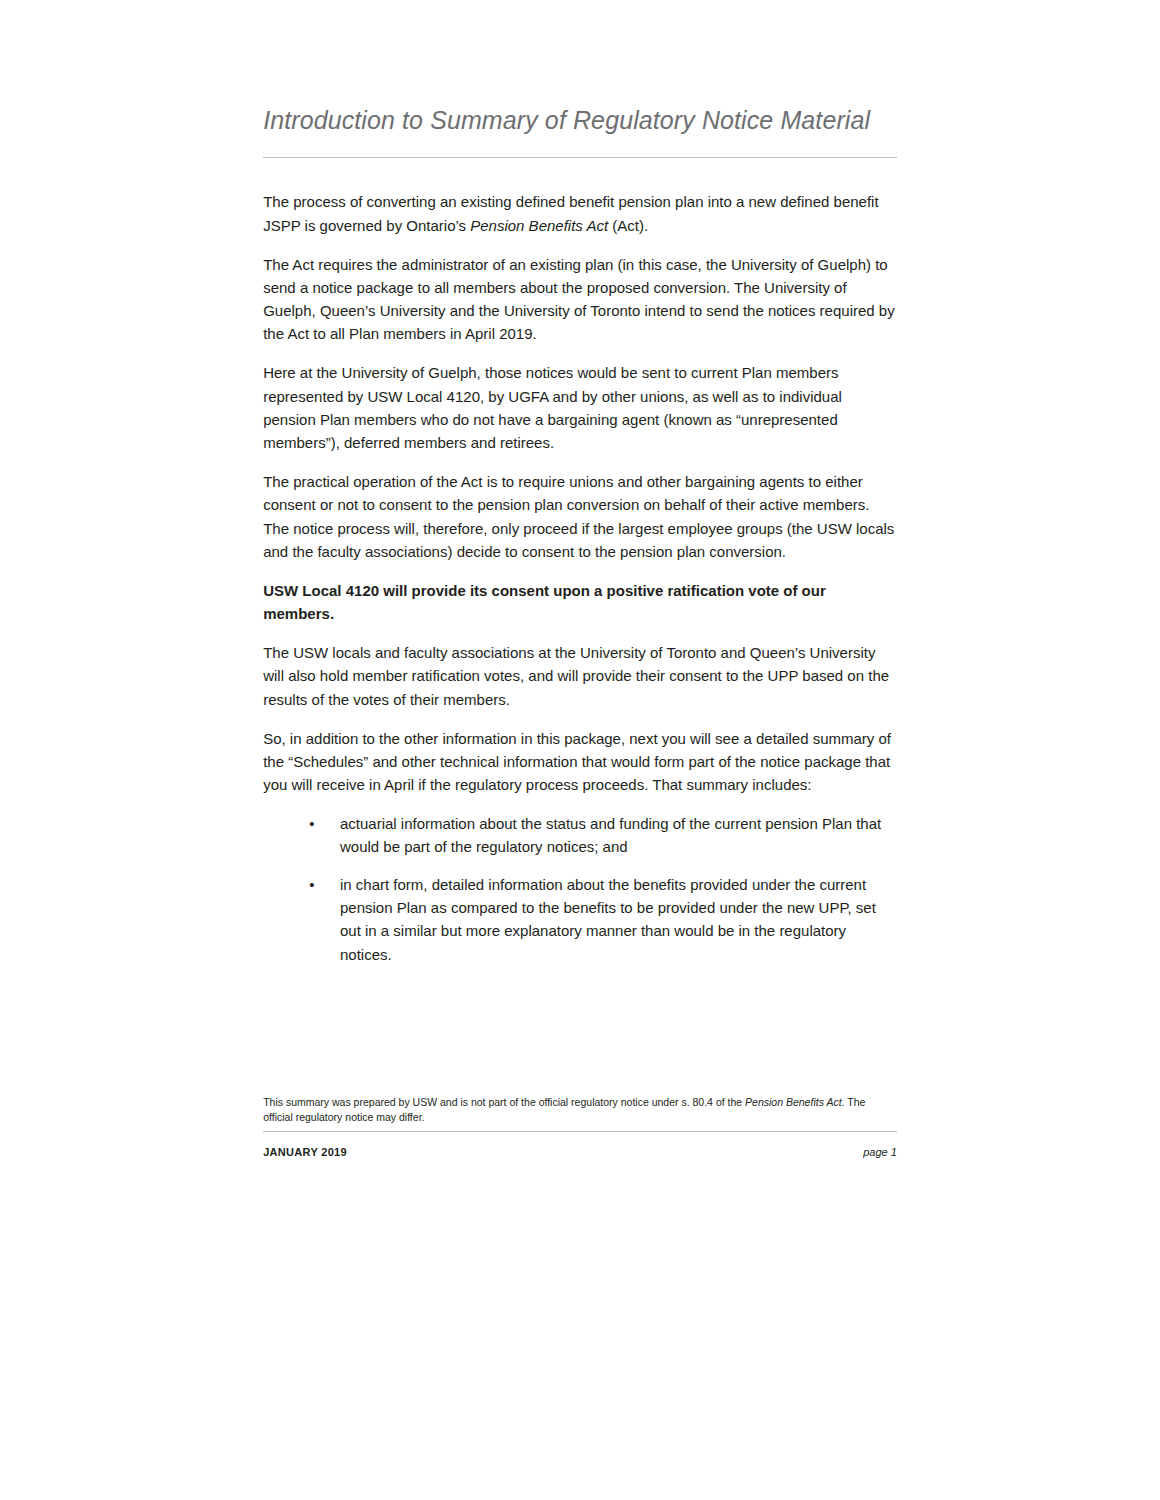Introduction to Summary of Regulatory Notice Material
The process of converting an existing defined benefit pension plan into a new defined benefit JSPP is governed by Ontario’s Pension Benefits Act (Act).
The Act requires the administrator of an existing plan (in this case, the University of Guelph) to send a notice package to all members about the proposed conversion. The University of Guelph, Queen’s University and the University of Toronto intend to send the notices required by the Act to all Plan members in April 2019.
Here at the University of Guelph, those notices would be sent to current Plan members represented by USW Local 4120, by UGFA and by other unions, as well as to individual pension Plan members who do not have a bargaining agent (known as “unrepresented members”), deferred members and retirees.
The practical operation of the Act is to require unions and other bargaining agents to either consent or not to consent to the pension plan conversion on behalf of their active members. The notice process will, therefore, only proceed if the largest employee groups (the USW locals and the faculty associations) decide to consent to the pension plan conversion.
USW Local 4120 will provide its consent upon a positive ratification vote of our members.
The USW locals and faculty associations at the University of Toronto and Queen’s University will also hold member ratification votes, and will provide their consent to the UPP based on the results of the votes of their members.
So, in addition to the other information in this package, next you will see a detailed summary of the “Schedules” and other technical information that would form part of the notice package that you will receive in April if the regulatory process proceeds. That summary includes:
actuarial information about the status and funding of the current pension Plan that would be part of the regulatory notices; and
in chart form, detailed information about the benefits provided under the current pension Plan as compared to the benefits to be provided under the new UPP, set out in a similar but more explanatory manner than would be in the regulatory notices.
This summary was prepared by USW and is not part of the official regulatory notice under s. 80.4 of the Pension Benefits Act. The official regulatory notice may differ.
JANUARY 2019
page 1